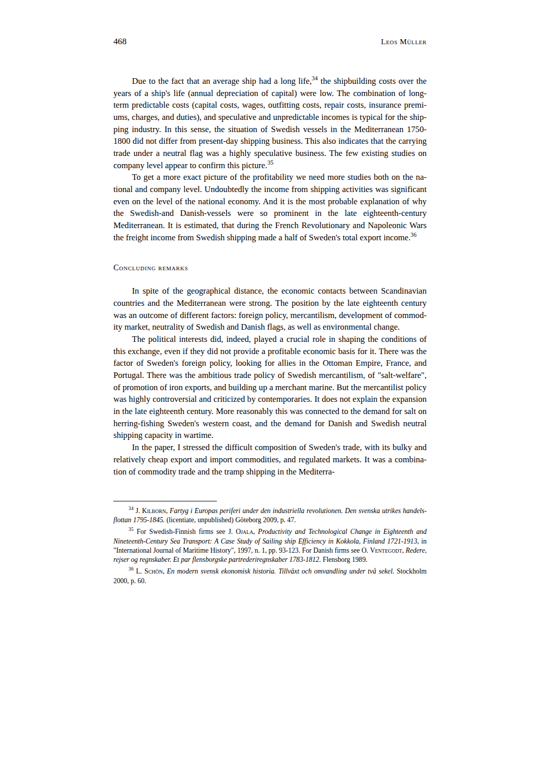468 Leos Müller
Due to the fact that an average ship had a long life,34 the shipbuilding costs over the years of a ship's life (annual depreciation of capital) were low. The combination of long-term predictable costs (capital costs, wages, outfitting costs, repair costs, insurance premiums, charges, and duties), and speculative and unpredictable incomes is typical for the shipping industry. In this sense, the situation of Swedish vessels in the Mediterranean 1750-1800 did not differ from present-day shipping business. This also indicates that the carrying trade under a neutral flag was a highly speculative business. The few existing studies on company level appear to confirm this picture.35
To get a more exact picture of the profitability we need more studies both on the national and company level. Undoubtedly the income from shipping activities was significant even on the level of the national economy. And it is the most probable explanation of why the Swedish-and Danish-vessels were so prominent in the late eighteenth-century Mediterranean. It is estimated, that during the French Revolutionary and Napoleonic Wars the freight income from Swedish shipping made a half of Sweden's total export income.36
Concluding remarks
In spite of the geographical distance, the economic contacts between Scandinavian countries and the Mediterranean were strong. The position by the late eighteenth century was an outcome of different factors: foreign policy, mercantilism, development of commodity market, neutrality of Swedish and Danish flags, as well as environmental change.
The political interests did, indeed, played a crucial role in shaping the conditions of this exchange, even if they did not provide a profitable economic basis for it. There was the factor of Sweden's foreign policy, looking for allies in the Ottoman Empire, France, and Portugal. There was the ambitious trade policy of Swedish mercantilism, of "salt-welfare", of promotion of iron exports, and building up a merchant marine. But the mercantilist policy was highly controversial and criticized by contemporaries. It does not explain the expansion in the late eighteenth century. More reasonably this was connected to the demand for salt on herring-fishing Sweden's western coast, and the demand for Danish and Swedish neutral shipping capacity in wartime.
In the paper, I stressed the difficult composition of Sweden's trade, with its bulky and relatively cheap export and import commodities, and regulated markets. It was a combination of commodity trade and the tramp shipping in the Mediterra-
34 J. Kilborn, Fartyg i Europas periferi under den industriella revolutionen. Den svenska utrikes handelsflottan 1795-1845. (licentiate, unpublished) Göteborg 2009, p. 47.
35 For Swedish-Finnish firms see J. Ojala, Productivity and Technological Change in Eighteenth and Nineteenth-Century Sea Transport: A Case Study of Sailing ship Efficiency in Kokkola, Finland 1721-1913, in "International Journal of Maritime History", 1997, n. 1, pp. 93-123. For Danish firms see O. Ventegodt, Redere, rejser og regnskaber. Et par flensborgske partrederiregnskaber 1783-1812. Flensborg 1989.
36 L. Schön, En modern svensk ekonomisk historia. Tillväxt och omvandling under två sekel. Stockholm 2000, p. 60.